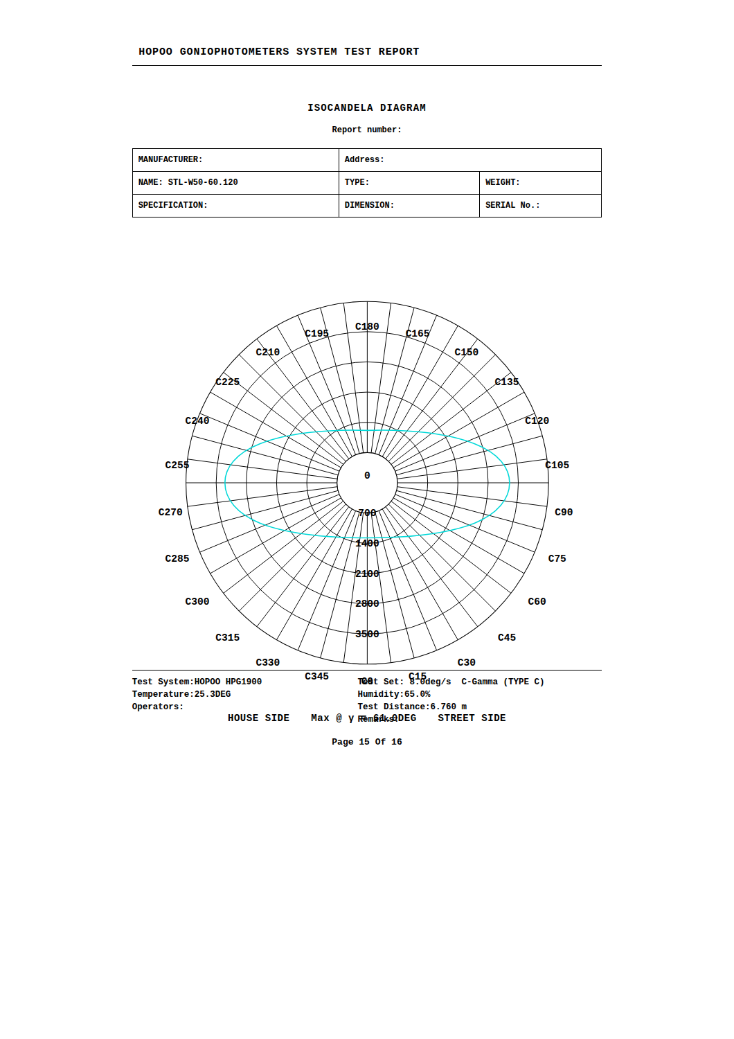HOPOO GONIOPHOTOMETERS SYSTEM TEST REPORT
ISOCANDELA DIAGRAM
Report number:
| MANUFACTURER: | Address: |
| NAME: STL-W50-60.120 | TYPE: | WEIGHT: |
| SPECIFICATION: | DIMENSION: | SERIAL No.: |
0 700 1400 2100 2800 3500 C0 C15 C30 C45 C60 C75 C90 C105 C120 C135 C150 C165 C180 C195 C210 C225 C240 C255 C270 C285 C300 C315 C330 C345
HOUSE SIDE Max @ γ = 61.0DEG STREET SIDE
Test System:HOPOO HPG1900
Temperature:25.3DEG
Operators:
Test Set: 8.0deg/s C-Gamma (TYPE C)
Humidity:65.0%
Test Distance:6.760 m
Remarks:
Page 15 Of 16